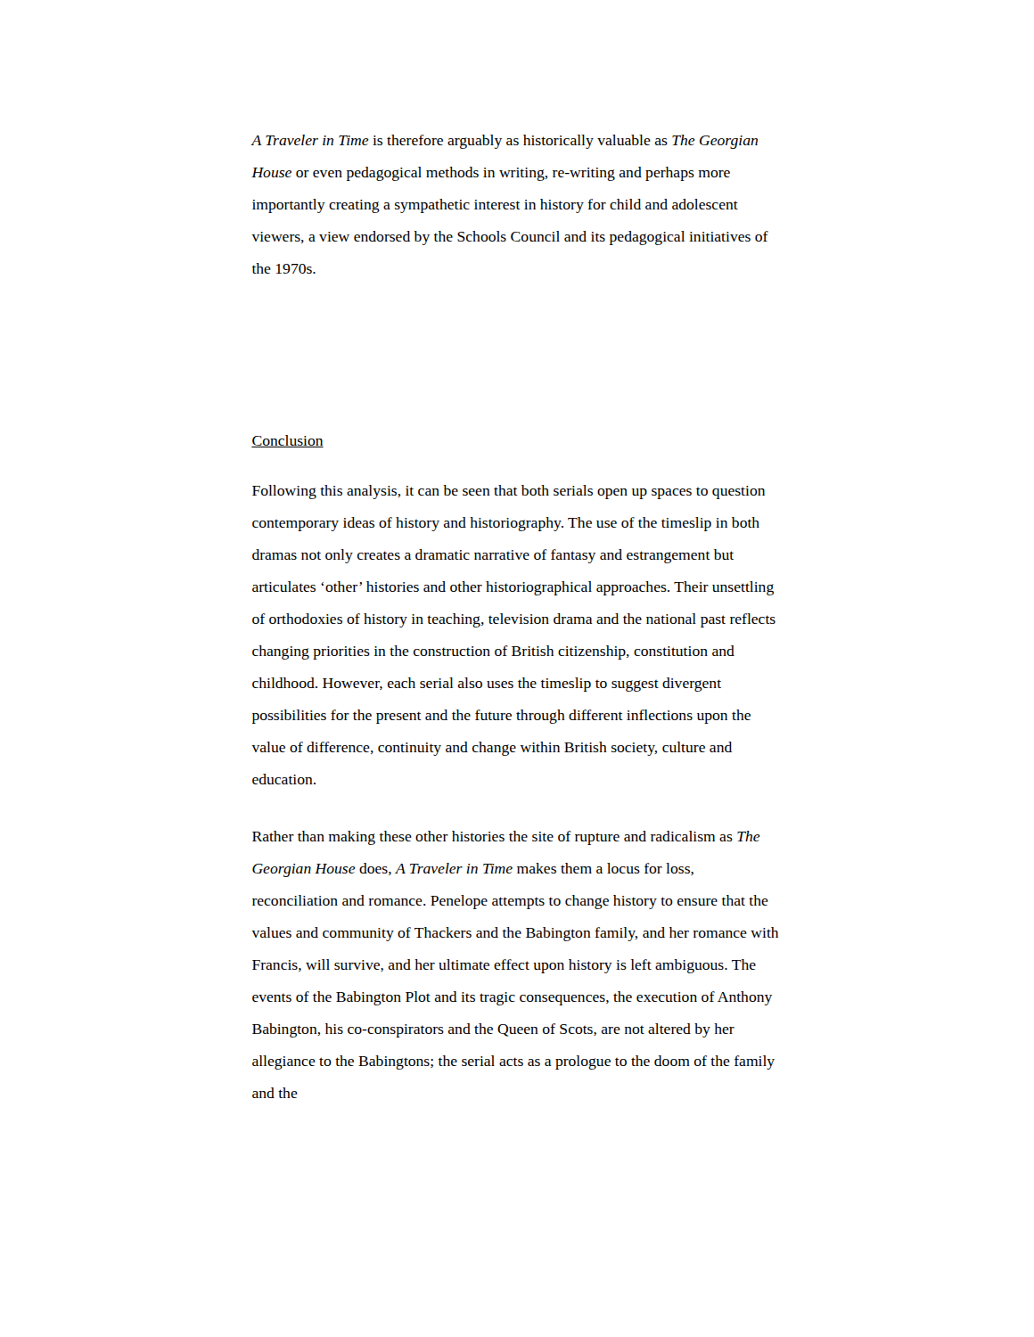A Traveler in Time is therefore arguably as historically valuable as The Georgian House or even pedagogical methods in writing, re-writing and perhaps more importantly creating a sympathetic interest in history for child and adolescent viewers, a view endorsed by the Schools Council and its pedagogical initiatives of the 1970s.
Conclusion
Following this analysis, it can be seen that both serials open up spaces to question contemporary ideas of history and historiography. The use of the timeslip in both dramas not only creates a dramatic narrative of fantasy and estrangement but articulates ‘other’ histories and other historiographical approaches. Their unsettling of orthodoxies of history in teaching, television drama and the national past reflects changing priorities in the construction of British citizenship, constitution and childhood. However, each serial also uses the timeslip to suggest divergent possibilities for the present and the future through different inflections upon the value of difference, continuity and change within British society, culture and education.
Rather than making these other histories the site of rupture and radicalism as The Georgian House does, A Traveler in Time makes them a locus for loss, reconciliation and romance. Penelope attempts to change history to ensure that the values and community of Thackers and the Babington family, and her romance with Francis, will survive, and her ultimate effect upon history is left ambiguous. The events of the Babington Plot and its tragic consequences, the execution of Anthony Babington, his co-conspirators and the Queen of Scots, are not altered by her allegiance to the Babingtons; the serial acts as a prologue to the doom of the family and the